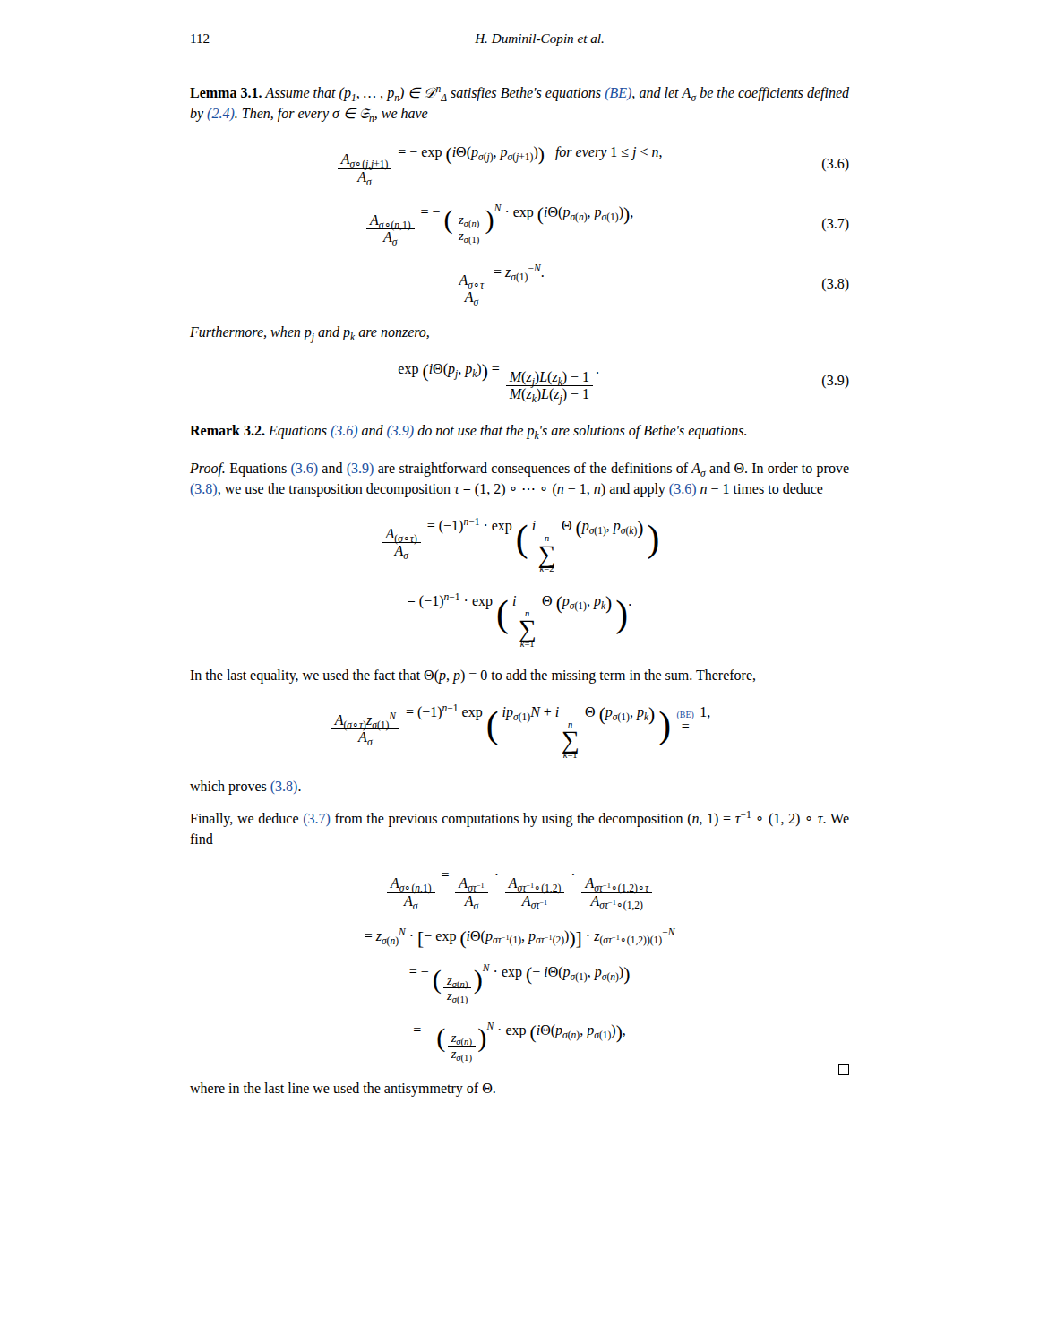112 H. Duminil-Copin et al.
Lemma 3.1. Assume that (p1, … , pn) ∈ 𝒟nΔ satisfies Bethe's equations (BE), and let Aσ be the coefficients defined by (2.4). Then, for every σ ∈ 𝔖n, we have
Aσ∘(j,j+1) Aσ = − exp (iΘ(pσ(j), pσ(j+1))) for every 1 ≤ j < n,
(3.6)
Aσ∘(n,1) Aσ = − (zσ(n) zσ(1))N · exp (iΘ(pσ(n), pσ(1))),
(3.7)
Aσ∘τ Aσ = zσ(1)−N.
(3.8)
Furthermore, when pj and pk are nonzero,
exp (iΘ(pj, pk)) = M(zj)L(zk) − 1 M(zk)L(zj) − 1 .
(3.9)
Remark 3.2. Equations (3.6) and (3.9) do not use that the pk's are solutions of Bethe's equations.
Proof. Equations (3.6) and (3.9) are straightforward consequences of the definitions of Aσ and Θ. In order to prove (3.8), we use the transposition decomposition τ = (1, 2) ∘ ⋯ ∘ (n − 1, n) and apply (3.6) n − 1 times to deduce
A(σ∘τ) Aσ = (−1)n−1 · exp ( in∑k=2 Θ (pσ(1), pσ(k)) )
= (−1)n−1 · exp ( in∑k=1 Θ (pσ(1), pk) ).
In the last equality, we used the fact that Θ(p, p) = 0 to add the missing term in the sum. Therefore,
A(σ∘τ)zσ(1)N Aσ = (−1)n−1 exp ( ipσ(1)N + in∑k=1 Θ (pσ(1), pk) ) (BE)= 1,
which proves (3.8).
Finally, we deduce (3.7) from the previous computations by using the decomposition (n, 1) = τ−1 ∘ (1, 2) ∘ τ. We find
Aσ∘(n,1) Aσ = Aστ−1 Aσ · Aστ−1∘(1,2) Aστ−1 · Aστ−1∘(1,2)∘τ Aστ−1∘(1,2)
= zσ(n)N · [− exp (iΘ(pστ−1(1), pστ−1(2)))] · z(στ−1∘(1,2))(1)−N
= − (zσ(n) zσ(1))N · exp (− iΘ(pσ(1), pσ(n)))
= − (zσ(n) zσ(1))N · exp (iΘ(pσ(n), pσ(1))),
where in the last line we used the antisymmetry of Θ.